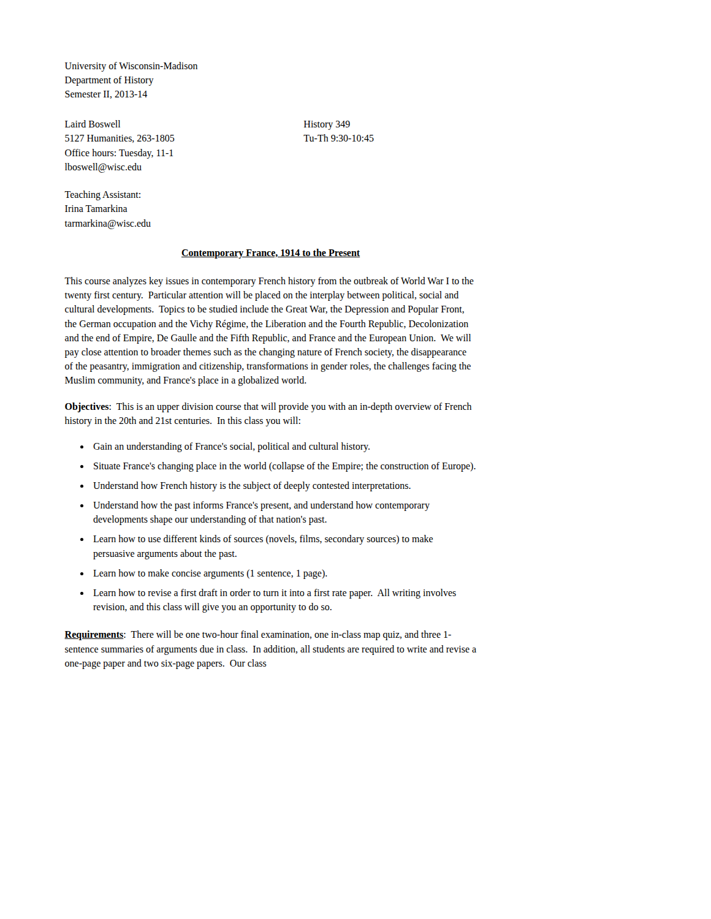University of Wisconsin-Madison
Department of History
Semester II, 2013-14
| Laird Boswell 5127 Humanities, 263-1805 Office hours: Tuesday, 11-1 lboswell@wisc.edu | History 349 Tu-Th 9:30-10:45 |
Teaching Assistant:
Irina Tamarkina
tarmarkina@wisc.edu
Contemporary France, 1914 to the Present
This course analyzes key issues in contemporary French history from the outbreak of World War I to the twenty first century. Particular attention will be placed on the interplay between political, social and cultural developments. Topics to be studied include the Great War, the Depression and Popular Front, the German occupation and the Vichy Régime, the Liberation and the Fourth Republic, Decolonization and the end of Empire, De Gaulle and the Fifth Republic, and France and the European Union. We will pay close attention to broader themes such as the changing nature of French society, the disappearance of the peasantry, immigration and citizenship, transformations in gender roles, the challenges facing the Muslim community, and France's place in a globalized world.
Objectives: This is an upper division course that will provide you with an in-depth overview of French history in the 20th and 21st centuries. In this class you will:
Gain an understanding of France's social, political and cultural history.
Situate France's changing place in the world (collapse of the Empire; the construction of Europe).
Understand how French history is the subject of deeply contested interpretations.
Understand how the past informs France's present, and understand how contemporary developments shape our understanding of that nation's past.
Learn how to use different kinds of sources (novels, films, secondary sources) to make persuasive arguments about the past.
Learn how to make concise arguments (1 sentence, 1 page).
Learn how to revise a first draft in order to turn it into a first rate paper. All writing involves revision, and this class will give you an opportunity to do so.
Requirements: There will be one two-hour final examination, one in-class map quiz, and three 1-sentence summaries of arguments due in class. In addition, all students are required to write and revise a one-page paper and two six-page papers. Our class